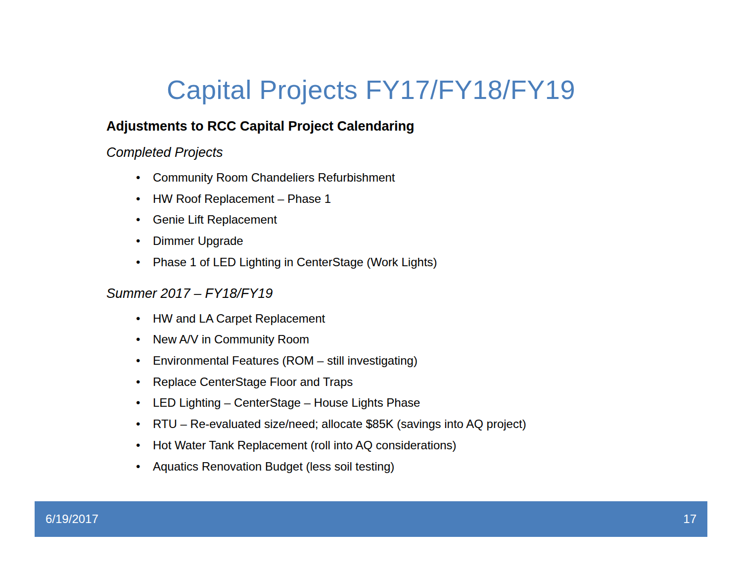Capital Projects FY17/FY18/FY19
Adjustments to RCC Capital Project Calendaring
Completed Projects
Community Room Chandeliers Refurbishment
HW Roof Replacement – Phase 1
Genie Lift Replacement
Dimmer Upgrade
Phase 1 of LED Lighting in CenterStage (Work Lights)
Summer 2017 – FY18/FY19
HW and LA Carpet Replacement
New A/V in Community Room
Environmental Features (ROM – still investigating)
Replace CenterStage Floor and Traps
LED Lighting – CenterStage – House Lights Phase
RTU – Re-evaluated size/need; allocate $85K (savings into AQ project)
Hot Water Tank Replacement (roll into AQ considerations)
Aquatics Renovation Budget (less soil testing)
6/19/2017 17